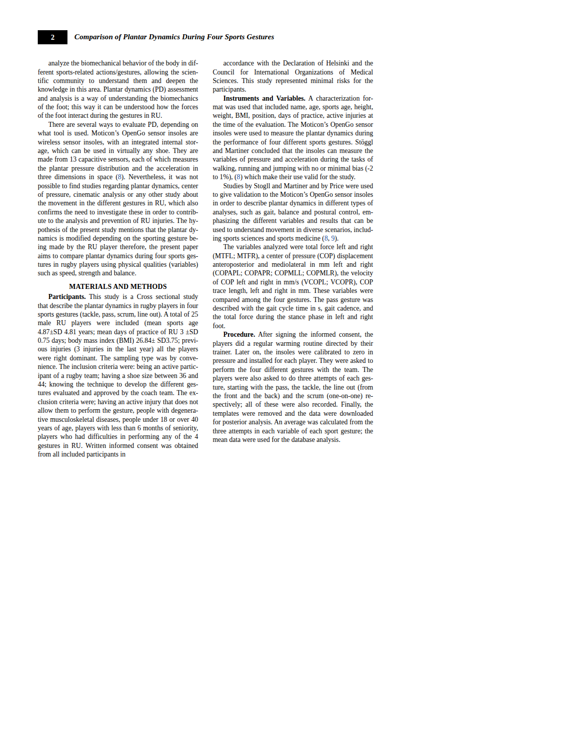2
Comparison of Plantar Dynamics During Four Sports Gestures
analyze the biomechanical behavior of the body in different sports-related actions/gestures, allowing the scientific community to understand them and deepen the knowledge in this area. Plantar dynamics (PD) assessment and analysis is a way of understanding the biomechanics of the foot; this way it can be understood how the forces of the foot interact during the gestures in RU.
There are several ways to evaluate PD, depending on what tool is used. Moticon’s OpenGo sensor insoles are wireless sensor insoles, with an integrated internal storage, which can be used in virtually any shoe. They are made from 13 capacitive sensors, each of which measures the plantar pressure distribution and the acceleration in three dimensions in space (8). Nevertheless, it was not possible to find studies regarding plantar dynamics, center of pressure, cinematic analysis or any other study about the movement in the different gestures in RU, which also confirms the need to investigate these in order to contribute to the analysis and prevention of RU injuries. The hypothesis of the present study mentions that the plantar dynamics is modified depending on the sporting gesture being made by the RU player therefore, the present paper aims to compare plantar dynamics during four sports gestures in rugby players using physical qualities (variables) such as speed, strength and balance.
MATERIALS AND METHODS
Participants. This study is a Cross sectional study that describe the plantar dynamics in rugby players in four sports gestures (tackle, pass, scrum, line out). A total of 25 male RU players were included (mean sports age 4.87±SD 4.81 years; mean days of practice of RU 3 ±SD 0.75 days; body mass index (BMI) 26.84± SD3.75; previous injuries (3 injuries in the last year) all the players were right dominant. The sampling type was by convenience. The inclusion criteria were: being an active participant of a rugby team; having a shoe size between 36 and 44; knowing the technique to develop the different gestures evaluated and approved by the coach team. The exclusion criteria were; having an active injury that does not allow them to perform the gesture, people with degenerative musculoskeletal diseases, people under 18 or over 40 years of age, players with less than 6 months of seniority, players who had difficulties in performing any of the 4 gestures in RU. Written informed consent was obtained from all included participants in
accordance with the Declaration of Helsinki and the Council for International Organizations of Medical Sciences. This study represented minimal risks for the participants.
Instruments and Variables. A characterization format was used that included name, age, sports age, height, weight, BMI, position, days of practice, active injuries at the time of the evaluation. The Moticon’s OpenGo sensor insoles were used to measure the plantar dynamics during the performance of four different sports gestures. Stöggl and Martiner concluded that the insoles can measure the variables of pressure and acceleration during the tasks of walking, running and jumping with no or minimal bias (-2 to 1%), (8) which make their use valid for the study.
Studies by Stogll and Martiner and by Price were used to give validation to the Moticon’s OpenGo sensor insoles in order to describe plantar dynamics in different types of analyses, such as gait, balance and postural control, emphasizing the different variables and results that can be used to understand movement in diverse scenarios, including sports sciences and sports medicine (8, 9).
The variables analyzed were total force left and right (MTFL; MTFR), a center of pressure (COP) displacement anteroposterior and mediolateral in mm left and right (COPAPL; COPAPR; COPMLL; COPMLR), the velocity of COP left and right in mm/s (VCOPL; VCOPR), COP trace length, left and right in mm. These variables were compared among the four gestures. The pass gesture was described with the gait cycle time in s, gait cadence, and the total force during the stance phase in left and right foot.
Procedure. After signing the informed consent, the players did a regular warming routine directed by their trainer. Later on, the insoles were calibrated to zero in pressure and installed for each player. They were asked to perform the four different gestures with the team. The players were also asked to do three attempts of each gesture, starting with the pass, the tackle, the line out (from the front and the back) and the scrum (one-on-one) respectively; all of these were also recorded. Finally, the templates were removed and the data were downloaded for posterior analysis. An average was calculated from the three attempts in each variable of each sport gesture; the mean data were used for the database analysis.